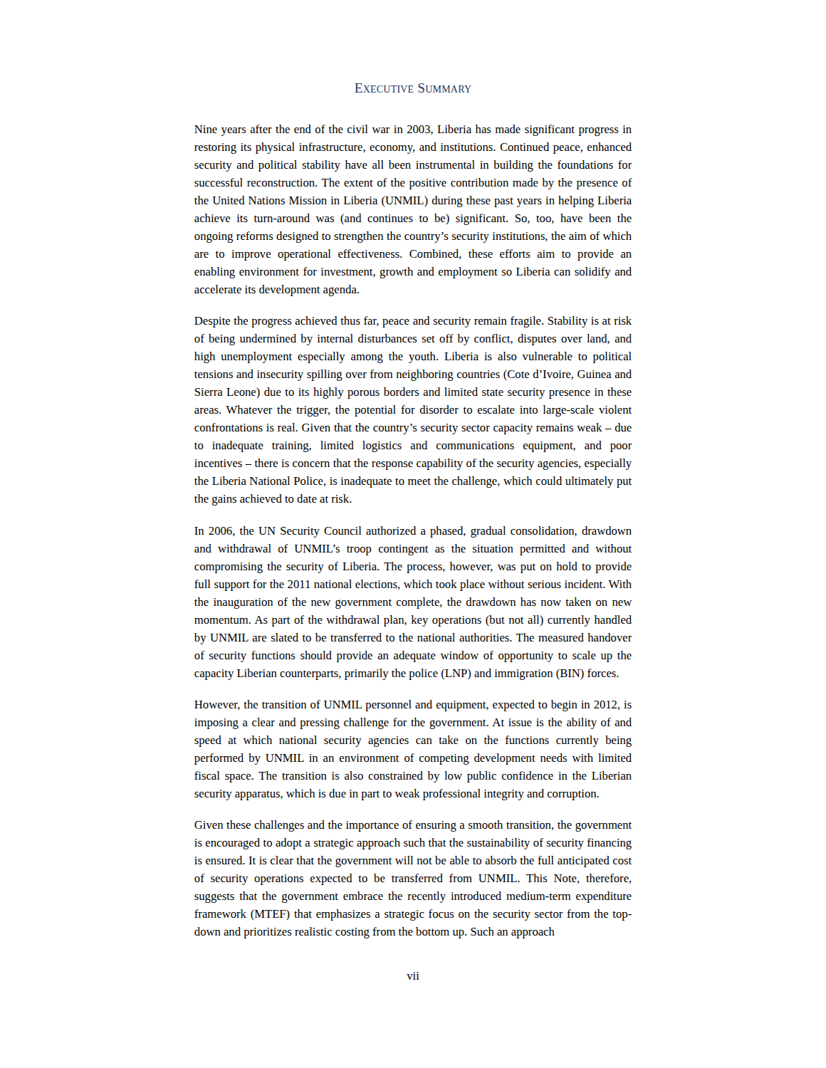Executive Summary
Nine years after the end of the civil war in 2003, Liberia has made significant progress in restoring its physical infrastructure, economy, and institutions. Continued peace, enhanced security and political stability have all been instrumental in building the foundations for successful reconstruction. The extent of the positive contribution made by the presence of the United Nations Mission in Liberia (UNMIL) during these past years in helping Liberia achieve its turn-around was (and continues to be) significant. So, too, have been the ongoing reforms designed to strengthen the country’s security institutions, the aim of which are to improve operational effectiveness. Combined, these efforts aim to provide an enabling environment for investment, growth and employment so Liberia can solidify and accelerate its development agenda.
Despite the progress achieved thus far, peace and security remain fragile. Stability is at risk of being undermined by internal disturbances set off by conflict, disputes over land, and high unemployment especially among the youth. Liberia is also vulnerable to political tensions and insecurity spilling over from neighboring countries (Cote d’Ivoire, Guinea and Sierra Leone) due to its highly porous borders and limited state security presence in these areas. Whatever the trigger, the potential for disorder to escalate into large-scale violent confrontations is real. Given that the country’s security sector capacity remains weak – due to inadequate training, limited logistics and communications equipment, and poor incentives – there is concern that the response capability of the security agencies, especially the Liberia National Police, is inadequate to meet the challenge, which could ultimately put the gains achieved to date at risk.
In 2006, the UN Security Council authorized a phased, gradual consolidation, drawdown and withdrawal of UNMIL’s troop contingent as the situation permitted and without compromising the security of Liberia. The process, however, was put on hold to provide full support for the 2011 national elections, which took place without serious incident. With the inauguration of the new government complete, the drawdown has now taken on new momentum. As part of the withdrawal plan, key operations (but not all) currently handled by UNMIL are slated to be transferred to the national authorities. The measured handover of security functions should provide an adequate window of opportunity to scale up the capacity Liberian counterparts, primarily the police (LNP) and immigration (BIN) forces.
However, the transition of UNMIL personnel and equipment, expected to begin in 2012, is imposing a clear and pressing challenge for the government. At issue is the ability of and speed at which national security agencies can take on the functions currently being performed by UNMIL in an environment of competing development needs with limited fiscal space. The transition is also constrained by low public confidence in the Liberian security apparatus, which is due in part to weak professional integrity and corruption.
Given these challenges and the importance of ensuring a smooth transition, the government is encouraged to adopt a strategic approach such that the sustainability of security financing is ensured. It is clear that the government will not be able to absorb the full anticipated cost of security operations expected to be transferred from UNMIL. This Note, therefore, suggests that the government embrace the recently introduced medium-term expenditure framework (MTEF) that emphasizes a strategic focus on the security sector from the top-down and prioritizes realistic costing from the bottom up. Such an approach
vii